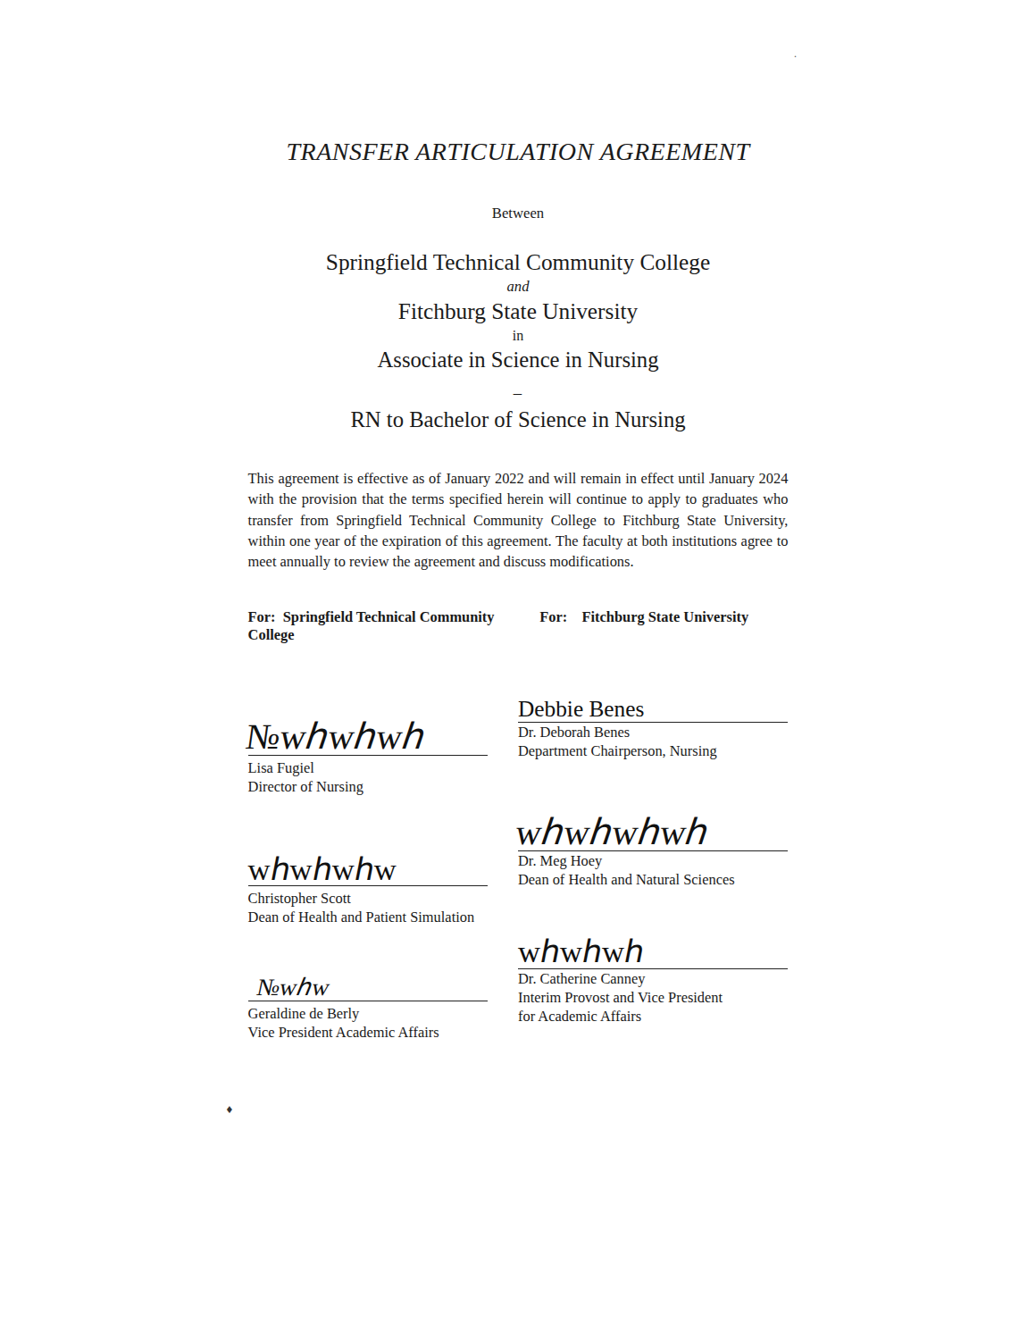.
TRANSFER ARTICULATION AGREEMENT
Between
Springfield Technical Community College
and
Fitchburg State University
in
Associate in Science in Nursing
–
RN to Bachelor of Science in Nursing
This agreement is effective as of January 2022 and will remain in effect until January 2024 with the provision that the terms specified herein will continue to apply to graduates who transfer from Springfield Technical Community College to Fitchburg State University, within one year of the expiration of this agreement. The faculty at both institutions agree to meet annually to review the agreement and discuss modifications.
For: Springfield Technical Community College
For: Fitchburg State University
№wℎwℎwℎ
Lisa Fugiel
Director of Nursing
wℎwℎwℎw
Christopher Scott
Dean of Health and Patient Simulation
№wℎw
Geraldine de Berly
Vice President Academic Affairs
Debbie Benes
Dr. Deborah Benes
Department Chairperson, Nursing
wℎwℎwℎwℎ
Dr. Meg Hoey
Dean of Health and Natural Sciences
wℎwℎwℎ
Dr. Catherine Canney
Interim Provost and Vice President
for Academic Affairs
♦